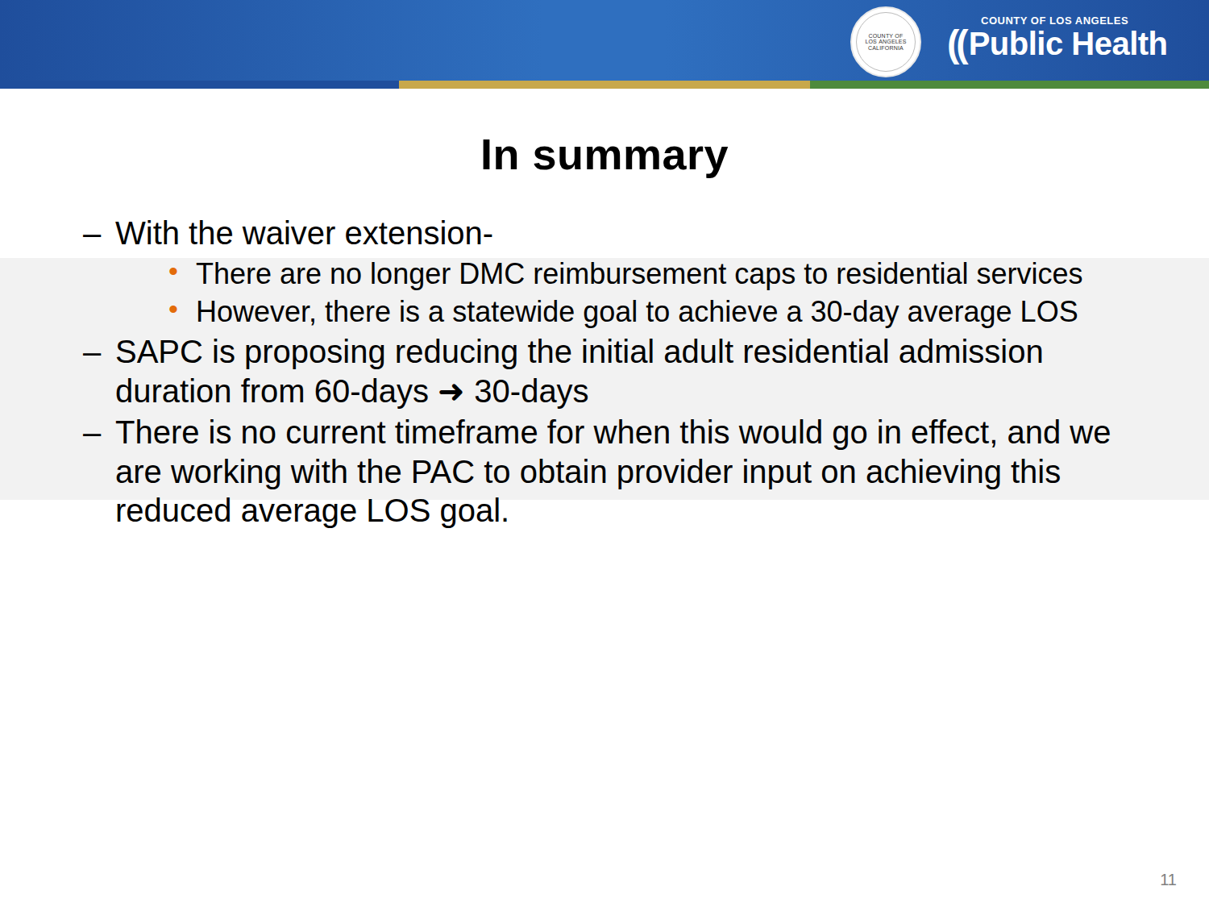COUNTY OF
LOS ANGELES
CALIFORNIA
County of Los Angeles
(( Public Health
In summary
With the waiver extension-
There are no longer DMC reimbursement caps to residential services
However, there is a statewide goal to achieve a 30-day average LOS
SAPC is proposing reducing the initial adult residential admission duration from 60-days ➜ 30-days
There is no current timeframe for when this would go in effect, and we are working with the PAC to obtain provider input on achieving this reduced average LOS goal.
11